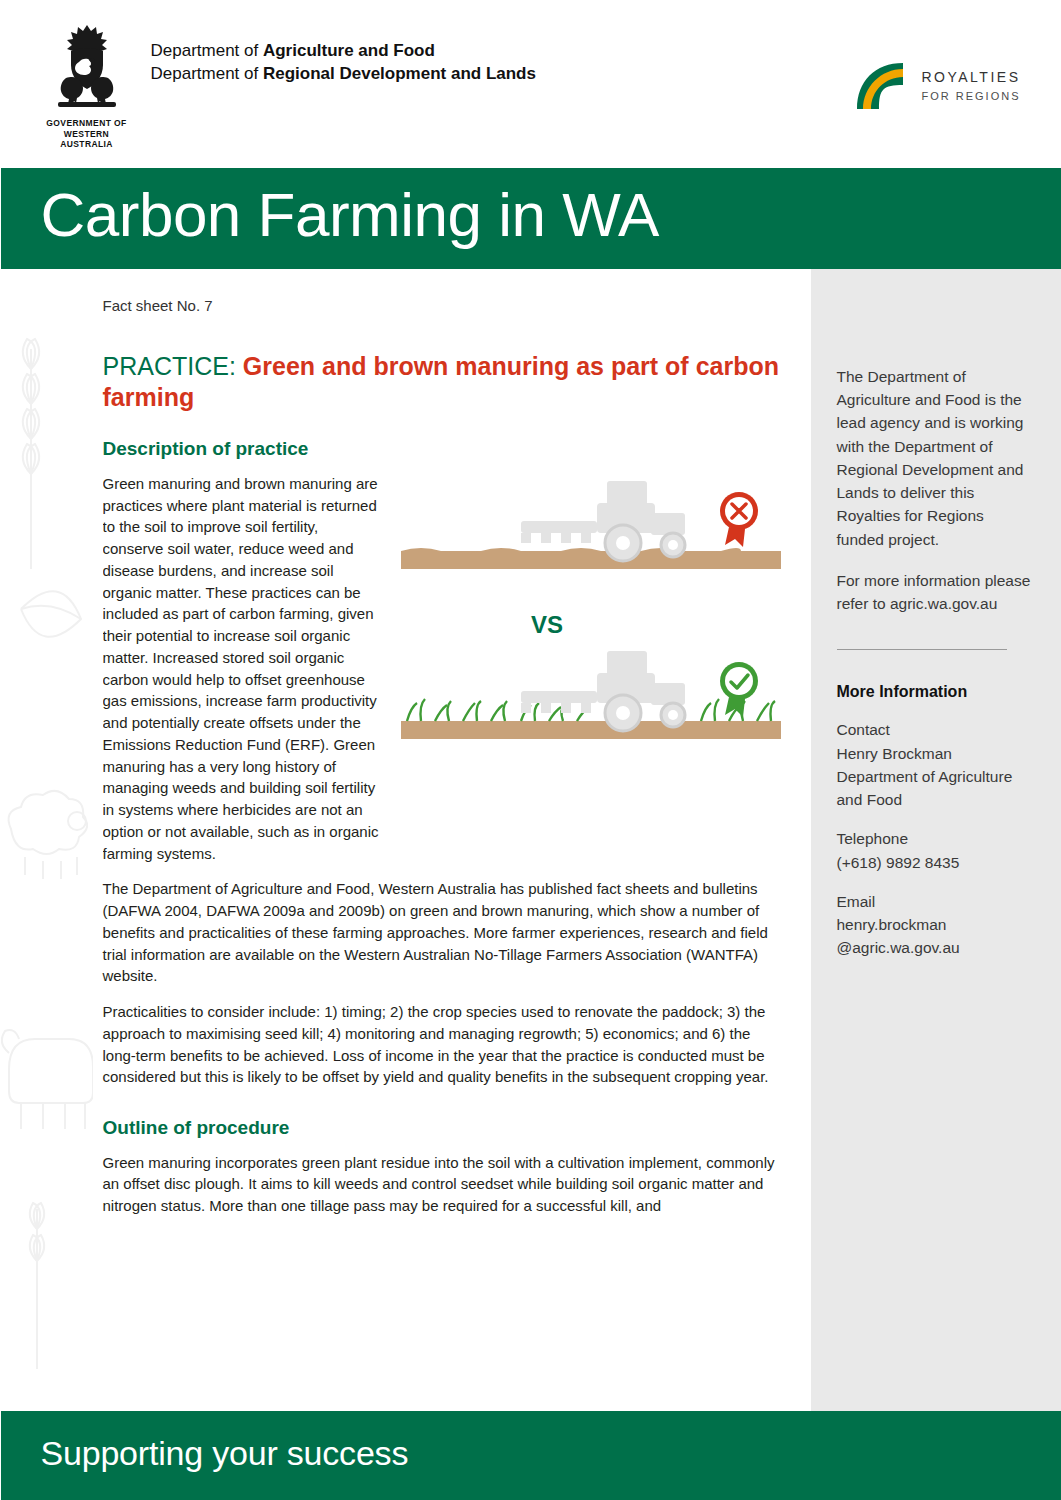GOVERNMENT OF
WESTERN AUSTRALIA
Department of Agriculture and Food
Department of Regional Development and Lands
ROYALTIES FOR REGIONS
Carbon Farming in WA
Fact sheet No. 7
PRACTICE: Green and brown manuring as part of carbon farming
Description of practice
VS
Green manuring and brown manuring are practices where plant material is returned to the soil to improve soil fertility, conserve soil water, reduce weed and disease burdens, and increase soil organic matter. These practices can be included as part of carbon farming, given their potential to increase soil organic matter. Increased stored soil organic carbon would help to offset greenhouse gas emissions, increase farm productivity and potentially create offsets under the Emissions Reduction Fund (ERF). Green manuring has a very long history of managing weeds and building soil fertility in systems where herbicides are not an option or not available, such as in organic farming systems.
The Department of Agriculture and Food, Western Australia has published fact sheets and bulletins (DAFWA 2004, DAFWA 2009a and 2009b) on green and brown manuring, which show a number of benefits and practicalities of these farming approaches. More farmer experiences, research and field trial information are available on the Western Australian No-Tillage Farmers Association (WANTFA) website.
Practicalities to consider include: 1) timing; 2) the crop species used to renovate the paddock; 3) the approach to maximising seed kill; 4) monitoring and managing regrowth; 5) economics; and 6) the long-term benefits to be achieved. Loss of income in the year that the practice is conducted must be considered but this is likely to be offset by yield and quality benefits in the subsequent cropping year.
Outline of procedure
Green manuring incorporates green plant residue into the soil with a cultivation implement, commonly an offset disc plough. It aims to kill weeds and control seedset while building soil organic matter and nitrogen status. More than one tillage pass may be required for a successful kill, and
The Department of Agriculture and Food is the lead agency and is working with the Department of Regional Development and Lands to deliver this Royalties for Regions funded project.
For more information please refer to agric.wa.gov.au
More Information
Contact Henry Brockman
Department of Agriculture and Food
Telephone (+618) 9892 8435
Email henry.brockman
@agric.wa.gov.au
Supporting your success